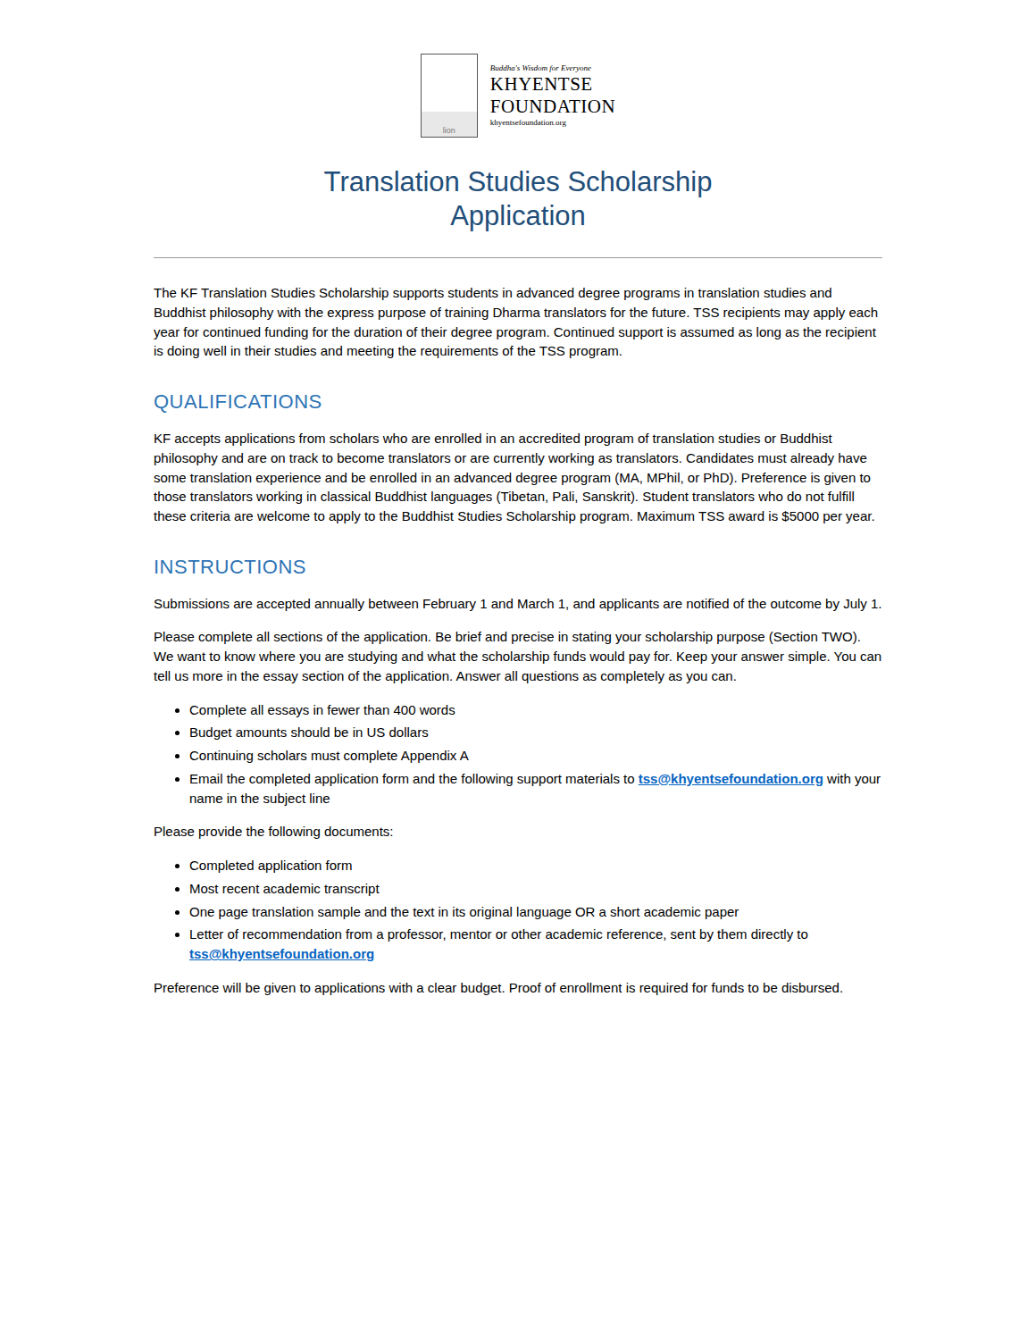lion
Buddha's Wisdom for Everyone
KHYENTSE
FOUNDATION
khyentsefoundation.org
Translation Studies Scholarship
Application
The KF Translation Studies Scholarship supports students in advanced degree programs in translation studies and Buddhist philosophy with the express purpose of training Dharma translators for the future. TSS recipients may apply each year for continued funding for the duration of their degree program. Continued support is assumed as long as the recipient is doing well in their studies and meeting the requirements of the TSS program.
QUALIFICATIONS
KF accepts applications from scholars who are enrolled in an accredited program of translation studies or Buddhist philosophy and are on track to become translators or are currently working as translators. Candidates must already have some translation experience and be enrolled in an advanced degree program (MA, MPhil, or PhD). Preference is given to those translators working in classical Buddhist languages (Tibetan, Pali, Sanskrit). Student translators who do not fulfill these criteria are welcome to apply to the Buddhist Studies Scholarship program. Maximum TSS award is $5000 per year.
INSTRUCTIONS
Submissions are accepted annually between February 1 and March 1, and applicants are notified of the outcome by July 1.
Please complete all sections of the application. Be brief and precise in stating your scholarship purpose (Section TWO). We want to know where you are studying and what the scholarship funds would pay for. Keep your answer simple. You can tell us more in the essay section of the application. Answer all questions as completely as you can.
Complete all essays in fewer than 400 words
Budget amounts should be in US dollars
Continuing scholars must complete Appendix A
Email the completed application form and the following support materials to tss@khyentsefoundation.org with your name in the subject line
Please provide the following documents:
Completed application form
Most recent academic transcript
One page translation sample and the text in its original language OR a short academic paper
Letter of recommendation from a professor, mentor or other academic reference, sent by them directly to tss@khyentsefoundation.org
Preference will be given to applications with a clear budget. Proof of enrollment is required for funds to be disbursed.